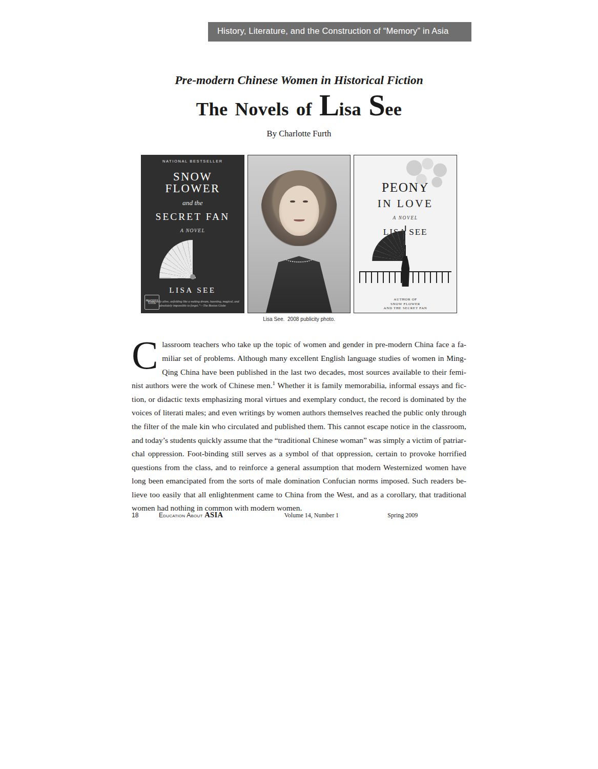History, Literature, and the Construction of “Memory” in Asia
Pre-modern Chinese Women in Historical Fiction
The Novels of Lisa See
By Charlotte Furth
NATIONAL BESTSELLER
SNOW
FLOWER
and the
SECRET FAN
A NOVEL
LISA SEE
“Powerfully alive, unfolding like a waking dream, haunting, magical, and absolutely impossible to forget.”—The Boston Globe
READER’S GUIDE
PEONY
IN LOVE
A NOVEL
LISA SEE
AUTHOR OF
SNOW FLOWER
AND THE SECRET FAN
Lisa See. 2008 publicity photo.
Classroom teachers who take up the topic of women and gender in pre-modern China face a familiar set of problems. Although many excellent English language studies of women in Ming-Qing China have been published in the last two decades, most sources available to their feminist authors were the work of Chinese men.1 Whether it is family memorabilia, informal essays and fiction, or didactic texts emphasizing moral virtues and exemplary conduct, the record is dominated by the voices of literati males; and even writings by women authors themselves reached the public only through the filter of the male kin who circulated and published them. This cannot escape notice in the classroom, and today’s students quickly assume that the “traditional Chinese woman” was simply a victim of patriarchal oppression. Foot-binding still serves as a symbol of that oppression, certain to provoke horrified questions from the class, and to reinforce a general assumption that modern Westernized women have long been emancipated from the sorts of male domination Confucian norms imposed. Such readers believe too easily that all enlightenment came to China from the West, and as a corollary, that traditional women had nothing in common with modern women.
18
Education About ASIA
Volume 14, Number 1
Spring 2009